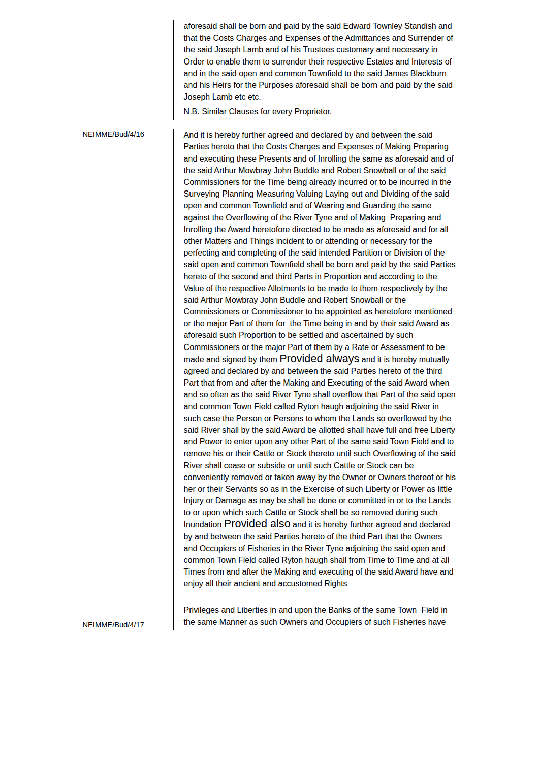aforesaid shall be born and paid by the said Edward Townley Standish and that the Costs Charges and Expenses of the Admittances and Surrender of the said Joseph Lamb and of his Trustees customary and necessary in Order to enable them to surrender their respective Estates and Interests of and in the said open and common Townfield to the said James Blackburn and his Heirs for the Purposes aforesaid shall be born and paid by the said Joseph Lamb etc etc.
N.B. Similar Clauses for every Proprietor.
NEIMME/Bud/4/16
And it is hereby further agreed and declared by and between the said Parties hereto that the Costs Charges and Expenses of Making Preparing and executing these Presents and of Inrolling the same as aforesaid and of the said Arthur Mowbray John Buddle and Robert Snowball or of the said Commissioners for the Time being already incurred or to be incurred in the Surveying Planning Measuring Valuing Laying out and Dividing of the said open and common Townfield and of Wearing and Guarding the same against the Overflowing of the River Tyne and of Making Preparing and Inrolling the Award heretofore directed to be made as aforesaid and for all other Matters and Things incident to or attending or necessary for the perfecting and completing of the said intended Partition or Division of the said open and common Townfield shall be born and paid by the said Parties hereto of the second and third Parts in Proportion and according to the Value of the respective Allotments to be made to them respectively by the said Arthur Mowbray John Buddle and Robert Snowball or the Commissioners or Commissioner to be appointed as heretofore mentioned or the major Part of them for the Time being in and by their said Award as aforesaid such Proportion to be settled and ascertained by such Commissioners or the major Part of them by a Rate or Assessment to be made and signed by them Provided always and it is hereby mutually agreed and declared by and between the said Parties hereto of the third Part that from and after the Making and Executing of the said Award when and so often as the said River Tyne shall overflow that Part of the said open and common Town Field called Ryton haugh adjoining the said River in such case the Person or Persons to whom the Lands so overflowed by the said River shall by the said Award be allotted shall have full and free Liberty and Power to enter upon any other Part of the same said Town Field and to remove his or their Cattle or Stock thereto until such Overflowing of the said River shall cease or subside or until such Cattle or Stock can be conveniently removed or taken away by the Owner or Owners thereof or his her or their Servants so as in the Exercise of such Liberty or Power as little Injury or Damage as may be shall be done or committed in or to the Lands to or upon which such Cattle or Stock shall be so removed during such Inundation Provided also and it is hereby further agreed and declared by and between the said Parties hereto of the third Part that the Owners and Occupiers of Fisheries in the River Tyne adjoining the said open and common Town Field called Ryton haugh shall from Time to Time and at all Times from and after the Making and executing of the said Award have and enjoy all their ancient and accustomed Rights
NEIMME/Bud/4/17
Privileges and Liberties in and upon the Banks of the same Town Field in the same Manner as such Owners and Occupiers of such Fisheries have